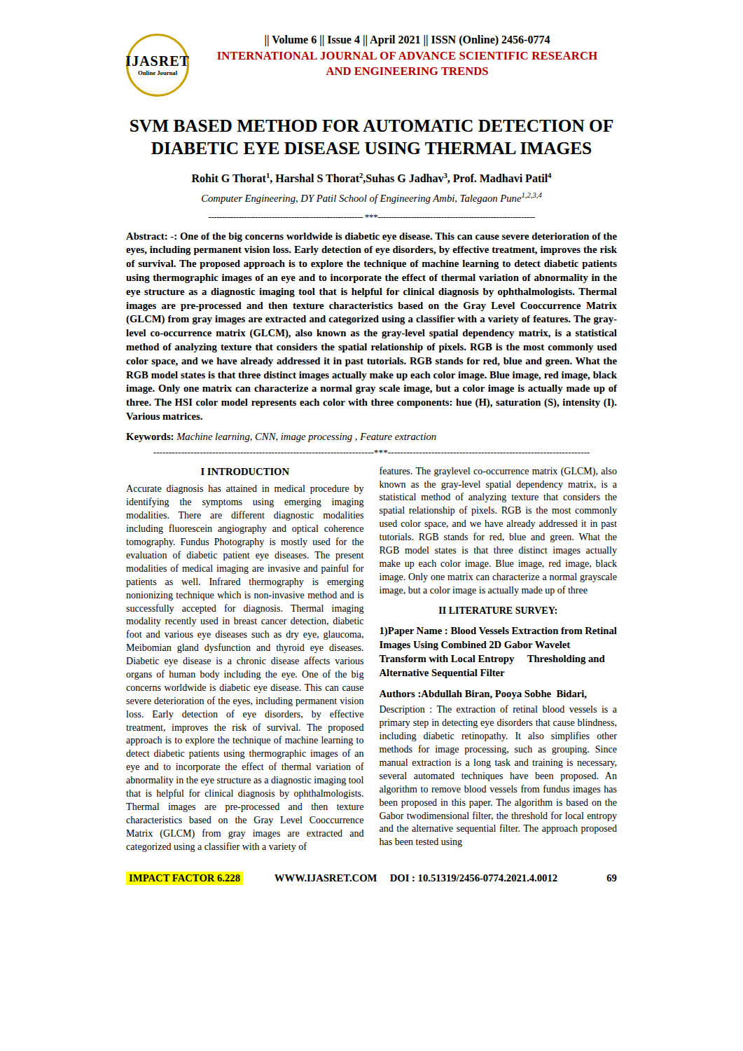IJASRET
Online Journal
|| Volume 6 || Issue 4 || April 2021 || ISSN (Online) 2456-0774
INTERNATIONAL JOURNAL OF ADVANCE SCIENTIFIC RESEARCH
AND ENGINEERING TRENDS
SVM BASED METHOD FOR AUTOMATIC DETECTION OF
DIABETIC EYE DISEASE USING THERMAL IMAGES
Rohit G Thorat1, Harshal S Thorat2,Suhas G Jadhav3, Prof. Madhavi Patil4
Computer Engineering, DY Patil School of Engineering Ambi, Talegaon Pune1,2,3,4
-------------------------------------------------------- ***---------------------------------------------------------
Abstract: -: One of the big concerns worldwide is diabetic eye disease. This can cause severe deterioration of the eyes, including permanent vision loss. Early detection of eye disorders, by effective treatment, improves the risk of survival. The proposed approach is to explore the technique of machine learning to detect diabetic patients using thermographic images of an eye and to incorporate the effect of thermal variation of abnormality in the eye structure as a diagnostic imaging tool that is helpful for clinical diagnosis by ophthalmologists. Thermal images are pre-processed and then texture characteristics based on the Gray Level Cooccurrence Matrix (GLCM) from gray images are extracted and categorized using a classifier with a variety of features. The gray-level co-occurrence matrix (GLCM), also known as the gray-level spatial dependency matrix, is a statistical method of analyzing texture that considers the spatial relationship of pixels. RGB is the most commonly used color space, and we have already addressed it in past tutorials. RGB stands for red, blue and green. What the RGB model states is that three distinct images actually make up each color image. Blue image, red image, black image. Only one matrix can characterize a normal gray scale image, but a color image is actually made up of three. The HSI color model represents each color with three components: hue (H), saturation (S), intensity (I). Various matrices.
Keywords: Machine learning, CNN, image processing , Feature extraction
-----------------------------------------------------------------------***-----------------------------------------------------------------
I INTRODUCTION
Accurate diagnosis has attained in medical procedure by identifying the symptoms using emerging imaging modalities. There are different diagnostic modalities including fluorescein angiography and optical coherence tomography. Fundus Photography is mostly used for the evaluation of diabetic patient eye diseases. The present modalities of medical imaging are invasive and painful for patients as well. Infrared thermography is emerging nonionizing technique which is non-invasive method and is successfully accepted for diagnosis. Thermal imaging modality recently used in breast cancer detection, diabetic foot and various eye diseases such as dry eye, glaucoma, Meibomian gland dysfunction and thyroid eye diseases. Diabetic eye disease is a chronic disease affects various organs of human body including the eye. One of the big concerns worldwide is diabetic eye disease. This can cause severe deterioration of the eyes, including permanent vision loss. Early detection of eye disorders, by effective treatment, improves the risk of survival. The proposed approach is to explore the technique of machine learning to detect diabetic patients using thermographic images of an eye and to incorporate the effect of thermal variation of abnormality in the eye structure as a diagnostic imaging tool that is helpful for clinical diagnosis by ophthalmologists. Thermal images are pre-processed and then texture characteristics based on the Gray Level Cooccurrence Matrix (GLCM) from gray images are extracted and categorized using a classifier with a variety of
features. The graylevel co-occurrence matrix (GLCM), also known as the gray-level spatial dependency matrix, is a statistical method of analyzing texture that considers the spatial relationship of pixels. RGB is the most commonly used color space, and we have already addressed it in past tutorials. RGB stands for red, blue and green. What the RGB model states is that three distinct images actually make up each color image. Blue image, red image, black image. Only one matrix can characterize a normal grayscale image, but a color image is actually made up of three
II LITERATURE SURVEY:
1)Paper Name : Blood Vessels Extraction from Retinal Images Using Combined 2D Gabor Wavelet Transform with Local Entropy Thresholding and Alternative Sequential Filter
Authors :Abdullah Biran, Pooya Sobhe Bidari,
Description : The extraction of retinal blood vessels is a primary step in detecting eye disorders that cause blindness, including diabetic retinopathy. It also simplifies other methods for image processing, such as grouping. Since manual extraction is a long task and training is necessary, several automated techniques have been proposed. An algorithm to remove blood vessels from fundus images has been proposed in this paper. The algorithm is based on the Gabor twodimensional filter, the threshold for local entropy and the alternative sequential filter. The approach proposed has been tested using
IMPACT FACTOR 6.228 WWW.IJASRET.COM DOI : 10.51319/2456-0774.2021.4.0012 69